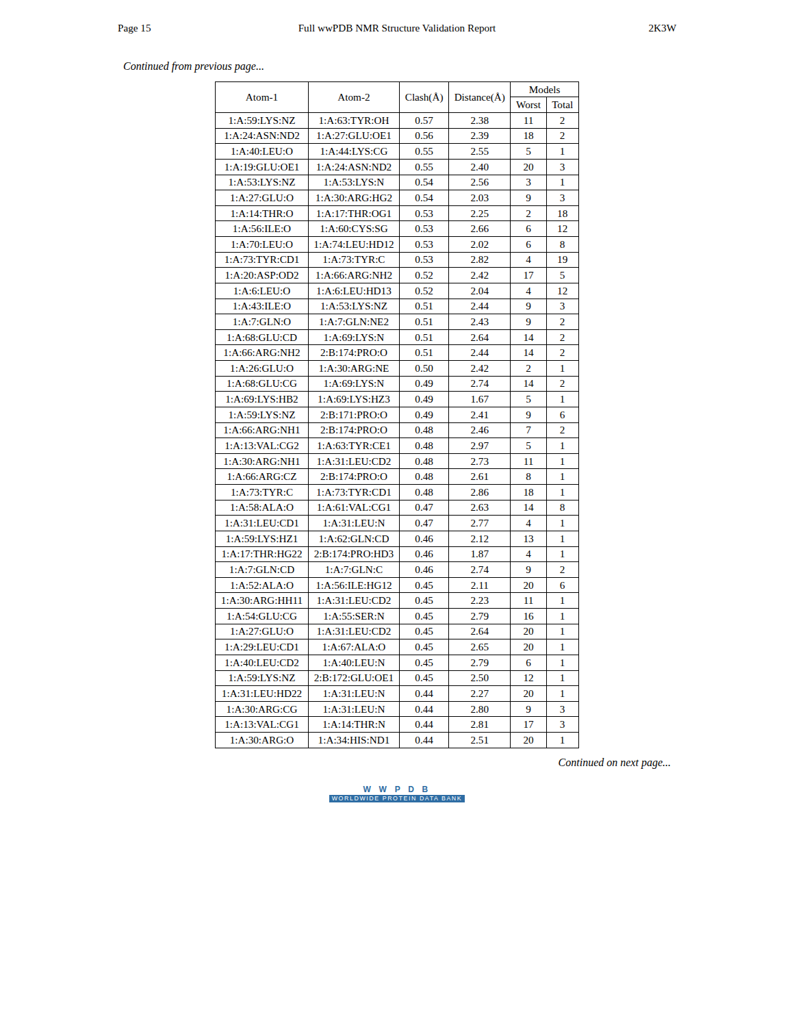Page 15
Full wwPDB NMR Structure Validation Report
2K3W
Continued from previous page...
| Atom-1 | Atom-2 | Clash(Å) | Distance(Å) | Models |
| --- | --- | --- | --- | --- |
| Worst | Total |
| 1:A:59:LYS:NZ | 1:A:63:TYR:OH | 0.57 | 2.38 | 11 | 2 |
| 1:A:24:ASN:ND2 | 1:A:27:GLU:OE1 | 0.56 | 2.39 | 18 | 2 |
| 1:A:40:LEU:O | 1:A:44:LYS:CG | 0.55 | 2.55 | 5 | 1 |
| 1:A:19:GLU:OE1 | 1:A:24:ASN:ND2 | 0.55 | 2.40 | 20 | 3 |
| 1:A:53:LYS:NZ | 1:A:53:LYS:N | 0.54 | 2.56 | 3 | 1 |
| 1:A:27:GLU:O | 1:A:30:ARG:HG2 | 0.54 | 2.03 | 9 | 3 |
| 1:A:14:THR:O | 1:A:17:THR:OG1 | 0.53 | 2.25 | 2 | 18 |
| 1:A:56:ILE:O | 1:A:60:CYS:SG | 0.53 | 2.66 | 6 | 12 |
| 1:A:70:LEU:O | 1:A:74:LEU:HD12 | 0.53 | 2.02 | 6 | 8 |
| 1:A:73:TYR:CD1 | 1:A:73:TYR:C | 0.53 | 2.82 | 4 | 19 |
| 1:A:20:ASP:OD2 | 1:A:66:ARG:NH2 | 0.52 | 2.42 | 17 | 5 |
| 1:A:6:LEU:O | 1:A:6:LEU:HD13 | 0.52 | 2.04 | 4 | 12 |
| 1:A:43:ILE:O | 1:A:53:LYS:NZ | 0.51 | 2.44 | 9 | 3 |
| 1:A:7:GLN:O | 1:A:7:GLN:NE2 | 0.51 | 2.43 | 9 | 2 |
| 1:A:68:GLU:CD | 1:A:69:LYS:N | 0.51 | 2.64 | 14 | 2 |
| 1:A:66:ARG:NH2 | 2:B:174:PRO:O | 0.51 | 2.44 | 14 | 2 |
| 1:A:26:GLU:O | 1:A:30:ARG:NE | 0.50 | 2.42 | 2 | 1 |
| 1:A:68:GLU:CG | 1:A:69:LYS:N | 0.49 | 2.74 | 14 | 2 |
| 1:A:69:LYS:HB2 | 1:A:69:LYS:HZ3 | 0.49 | 1.67 | 5 | 1 |
| 1:A:59:LYS:NZ | 2:B:171:PRO:O | 0.49 | 2.41 | 9 | 6 |
| 1:A:66:ARG:NH1 | 2:B:174:PRO:O | 0.48 | 2.46 | 7 | 2 |
| 1:A:13:VAL:CG2 | 1:A:63:TYR:CE1 | 0.48 | 2.97 | 5 | 1 |
| 1:A:30:ARG:NH1 | 1:A:31:LEU:CD2 | 0.48 | 2.73 | 11 | 1 |
| 1:A:66:ARG:CZ | 2:B:174:PRO:O | 0.48 | 2.61 | 8 | 1 |
| 1:A:73:TYR:C | 1:A:73:TYR:CD1 | 0.48 | 2.86 | 18 | 1 |
| 1:A:58:ALA:O | 1:A:61:VAL:CG1 | 0.47 | 2.63 | 14 | 8 |
| 1:A:31:LEU:CD1 | 1:A:31:LEU:N | 0.47 | 2.77 | 4 | 1 |
| 1:A:59:LYS:HZ1 | 1:A:62:GLN:CD | 0.46 | 2.12 | 13 | 1 |
| 1:A:17:THR:HG22 | 2:B:174:PRO:HD3 | 0.46 | 1.87 | 4 | 1 |
| 1:A:7:GLN:CD | 1:A:7:GLN:C | 0.46 | 2.74 | 9 | 2 |
| 1:A:52:ALA:O | 1:A:56:ILE:HG12 | 0.45 | 2.11 | 20 | 6 |
| 1:A:30:ARG:HH11 | 1:A:31:LEU:CD2 | 0.45 | 2.23 | 11 | 1 |
| 1:A:54:GLU:CG | 1:A:55:SER:N | 0.45 | 2.79 | 16 | 1 |
| 1:A:27:GLU:O | 1:A:31:LEU:CD2 | 0.45 | 2.64 | 20 | 1 |
| 1:A:29:LEU:CD1 | 1:A:67:ALA:O | 0.45 | 2.65 | 20 | 1 |
| 1:A:40:LEU:CD2 | 1:A:40:LEU:N | 0.45 | 2.79 | 6 | 1 |
| 1:A:59:LYS:NZ | 2:B:172:GLU:OE1 | 0.45 | 2.50 | 12 | 1 |
| 1:A:31:LEU:HD22 | 1:A:31:LEU:N | 0.44 | 2.27 | 20 | 1 |
| 1:A:30:ARG:CG | 1:A:31:LEU:N | 0.44 | 2.80 | 9 | 3 |
| 1:A:13:VAL:CG1 | 1:A:14:THR:N | 0.44 | 2.81 | 17 | 3 |
| 1:A:30:ARG:O | 1:A:34:HIS:ND1 | 0.44 | 2.51 | 20 | 1 |
Continued on next page...
W W P D B
WORLDWIDE PROTEIN DATA BANK